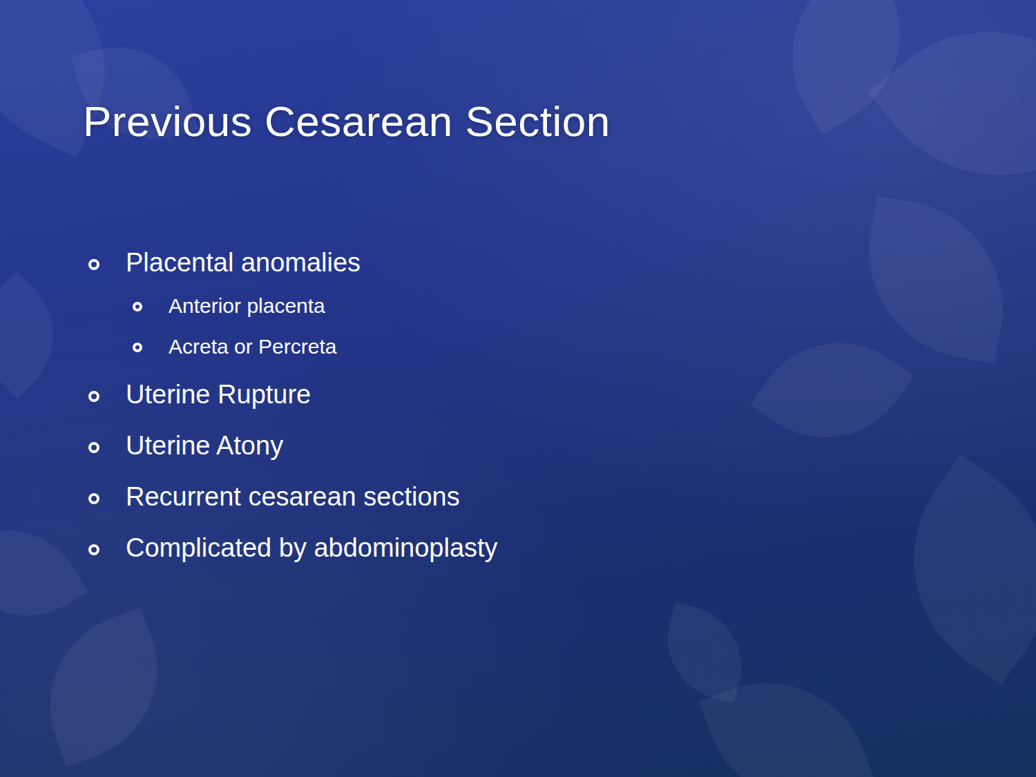Previous Cesarean Section
Placental anomalies
Anterior placenta
Acreta or Percreta
Uterine Rupture
Uterine Atony
Recurrent cesarean sections
Complicated by abdominoplasty